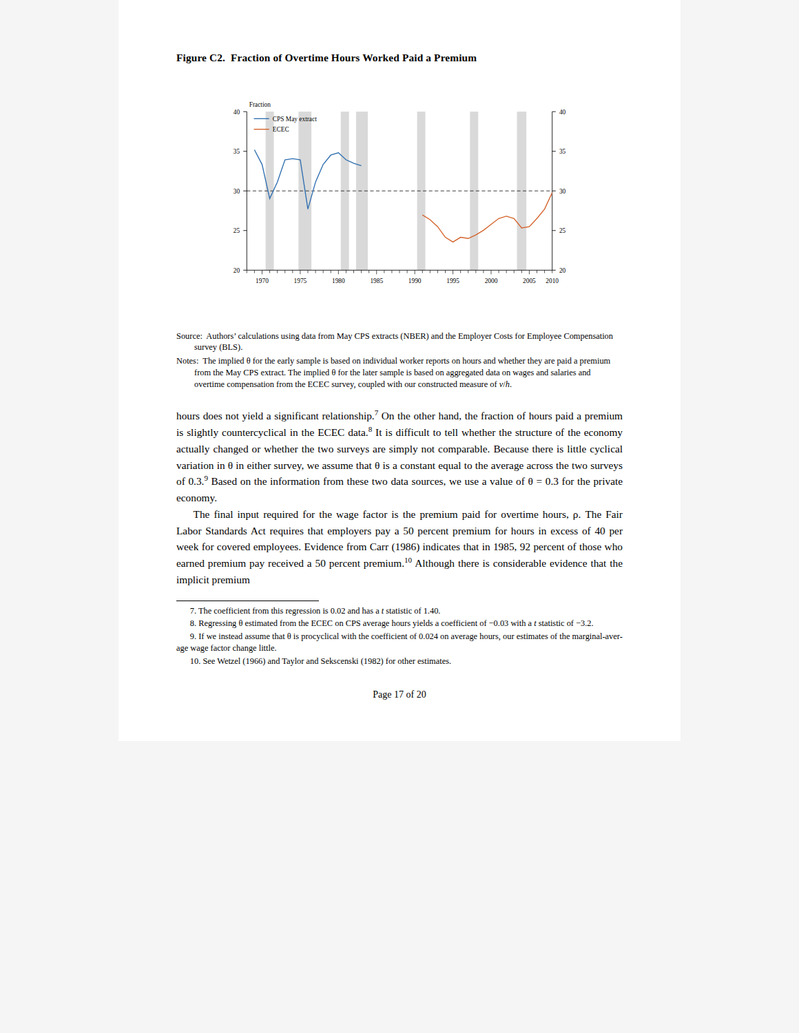Figure C2. Fraction of Overtime Hours Worked Paid a Premium
20 25 30 35 40 20 25 30 35 40 Fraction 1970 1975 1980 1985 1990 1995 2000 2005 2010 CPS May extract ECEC
Source: Authors’ calculations using data from May CPS extracts (NBER) and the Employer Costs for Employee Compensation survey (BLS).
Notes: The implied θ for the early sample is based on individual worker reports on hours and whether they are paid a premium from the May CPS extract. The implied θ for the later sample is based on aggregated data on wages and salaries and overtime compensation from the ECEC survey, coupled with our constructed measure of v/h.
hours does not yield a significant relationship.7 On the other hand, the fraction of hours paid a premium is slightly countercyclical in the ECEC data.8 It is difficult to tell whether the structure of the economy actually changed or whether the two surveys are simply not comparable. Because there is little cyclical variation in θ in either survey, we assume that θ is a constant equal to the average across the two surveys of 0.3.9 Based on the information from these two data sources, we use a value of θ = 0.3 for the private economy.
The final input required for the wage factor is the premium paid for overtime hours, ρ. The Fair Labor Standards Act requires that employers pay a 50 percent premium for hours in excess of 40 per week for covered employees. Evidence from Carr (1986) indicates that in 1985, 92 percent of those who earned premium pay received a 50 percent premium.10 Although there is considerable evidence that the implicit premium
7. The coefficient from this regression is 0.02 and has a t statistic of 1.40.
8. Regressing θ estimated from the ECEC on CPS average hours yields a coefficient of −0.03 with a t statistic of −3.2.
9. If we instead assume that θ is procyclical with the coefficient of 0.024 on average hours, our estimates of the marginal-average wage factor change little.
10. See Wetzel (1966) and Taylor and Sekscenski (1982) for other estimates.
Page 17 of 20